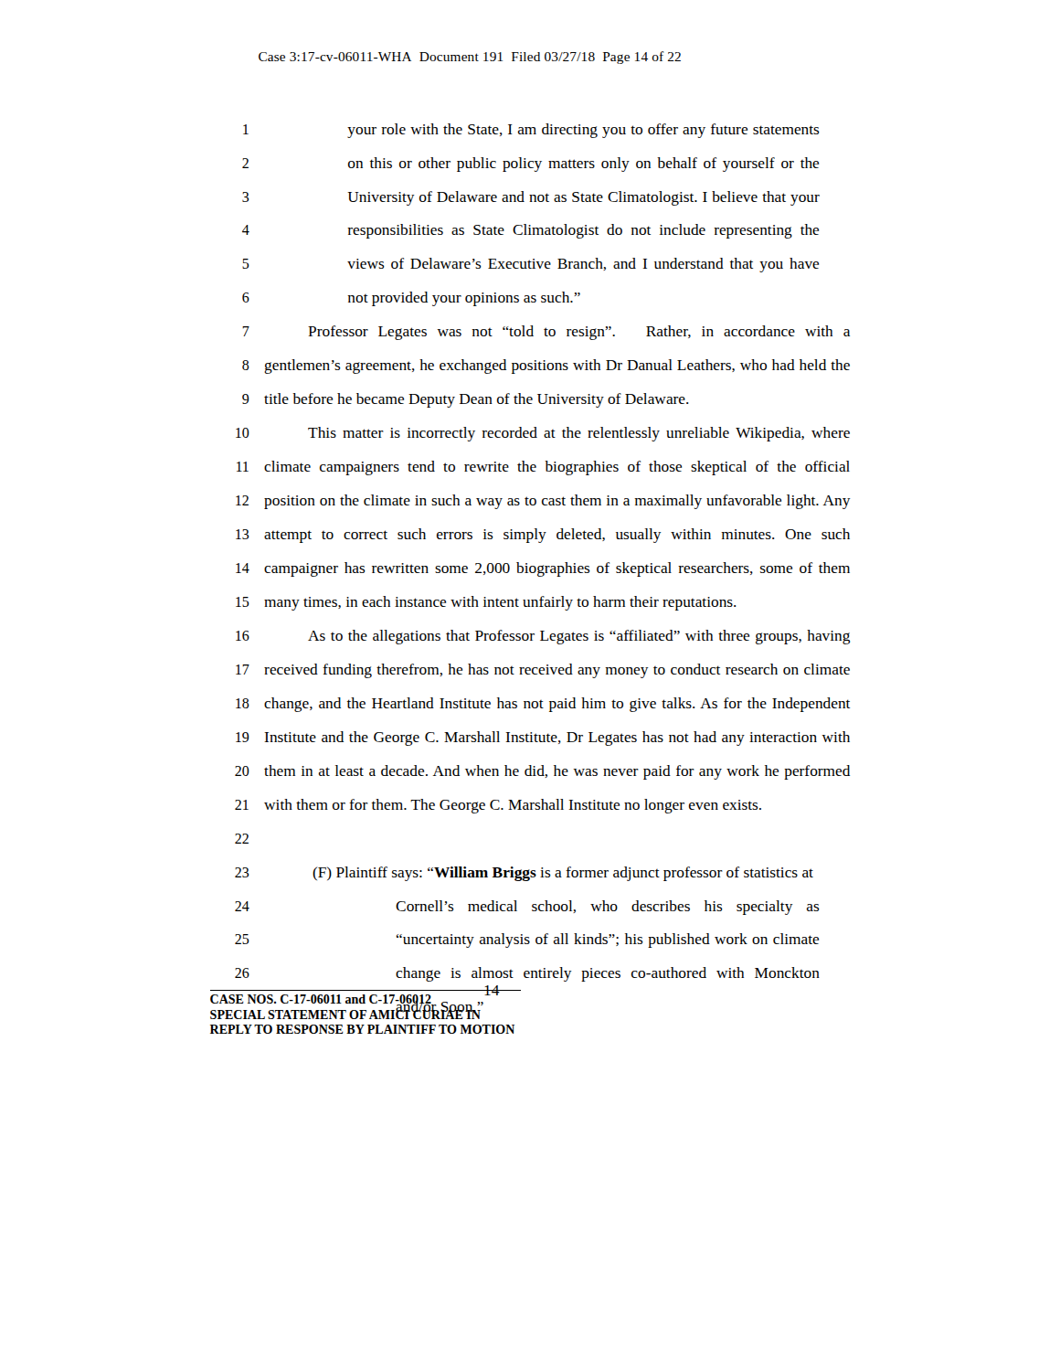Case 3:17-cv-06011-WHA Document 191 Filed 03/27/18 Page 14 of 22
1
2
3
4
5
6
7
8
9
10
11
12
13
14
15
16
17
18
19
20
21
22
23
24
25
26
your role with the State, I am directing you to offer any future statements on this or other public policy matters only on behalf of yourself or the University of Delaware and not as State Climatologist. I believe that your responsibilities as State Climatologist do not include representing the views of Delaware’s Executive Branch, and I understand that you have not provided your opinions as such.”
Professor Legates was not “told to resign”. Rather, in accordance with a gentlemen’s agreement, he exchanged positions with Dr Danual Leathers, who had held the title before he became Deputy Dean of the University of Delaware.
This matter is incorrectly recorded at the relentlessly unreliable Wikipedia, where climate campaigners tend to rewrite the biographies of those skeptical of the official position on the climate in such a way as to cast them in a maximally unfavorable light. Any attempt to correct such errors is simply deleted, usually within minutes. One such campaigner has rewritten some 2,000 biographies of skeptical researchers, some of them many times, in each instance with intent unfairly to harm their reputations.
As to the allegations that Professor Legates is “affiliated” with three groups, having received funding therefrom, he has not received any money to conduct research on climate change, and the Heartland Institute has not paid him to give talks. As for the Independent Institute and the George C. Marshall Institute, Dr Legates has not had any interaction with them in at least a decade. And when he did, he was never paid for any work he performed with them or for them. The George C. Marshall Institute no longer even exists.
(F) Plaintiff says: “William Briggs is a former adjunct professor of statistics at
Cornell’s medical school, who describes his specialty as “uncertainty analysis of all kinds”; his published work on climate change is almost entirely pieces co-authored with Monckton and/or Soon.”
14
CASE NOS. C-17-06011 and C-17-06012
SPECIAL STATEMENT OF AMICI CURIAE IN
REPLY TO RESPONSE BY PLAINTIFF TO MOTION